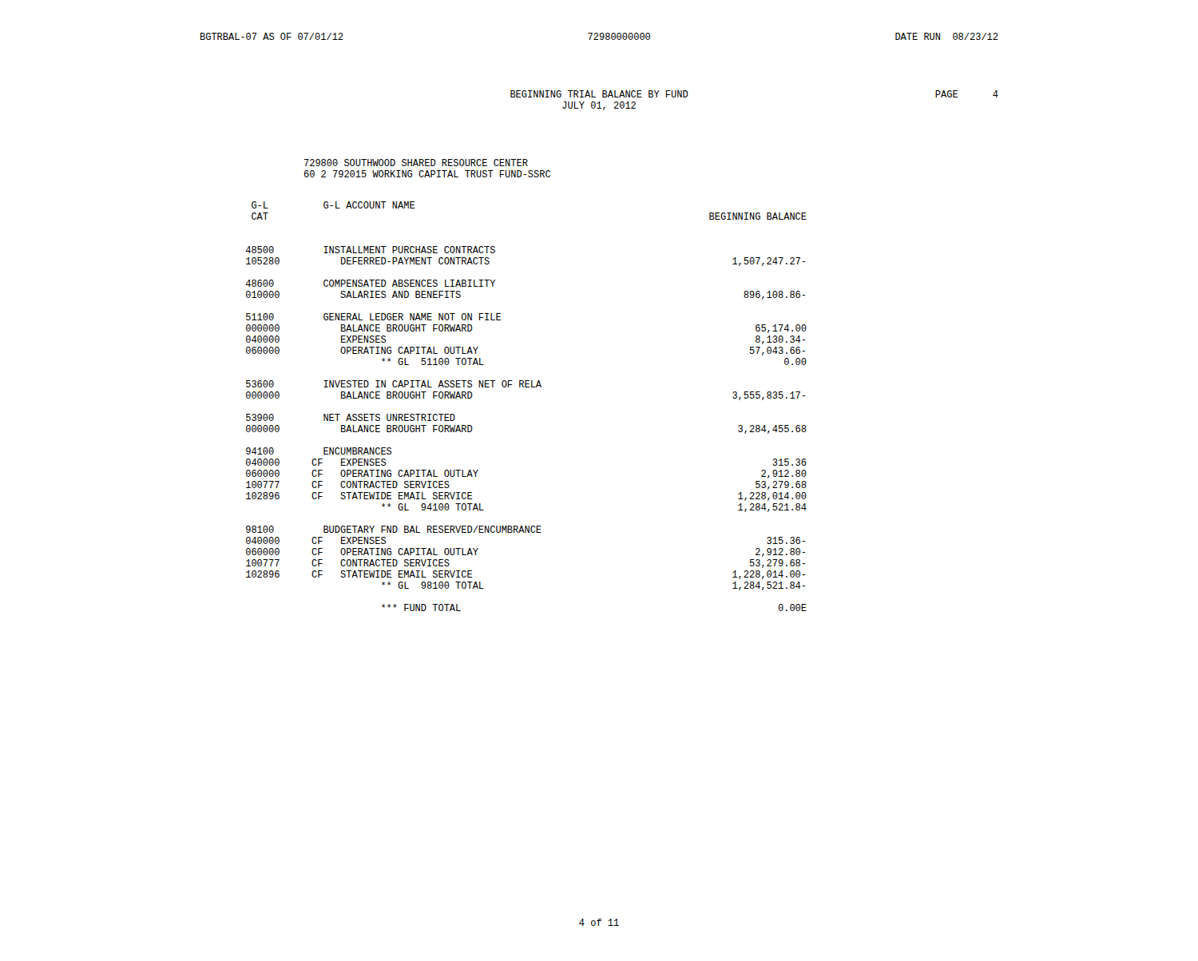BGTRBAL-07 AS OF 07/01/12 72980000000 DATE RUN 08/23/12
BEGINNING TRIAL BALANCE BY FUND
JULY 01, 2012 PAGE 4
729800 SOUTHWOOD SHARED RESOURCE CENTER 60 2 792015 WORKING CAPITAL TRUST FUND-SSRC
| G-L | G-L ACCOUNT NAME | |
| CAT | | BEGINNING BALANCE |
| 48500 | INSTALLMENT PURCHASE CONTRACTS | |
| 105280 | DEFERRED-PAYMENT CONTRACTS | 1,507,247.27- |
| 48600 | COMPENSATED ABSENCES LIABILITY | |
| 010000 | SALARIES AND BENEFITS | 896,108.86- |
| 51100 | GENERAL LEDGER NAME NOT ON FILE | |
| 000000 | BALANCE BROUGHT FORWARD | 65,174.00 |
| 040000 | EXPENSES | 8,130.34- |
| 060000 | OPERATING CAPITAL OUTLAY | 57,043.66- |
| | ** GL 51100 TOTAL | 0.00 |
| 53600 | INVESTED IN CAPITAL ASSETS NET OF RELA | |
| 000000 | BALANCE BROUGHT FORWARD | 3,555,835.17- |
| 53900 | NET ASSETS UNRESTRICTED | |
| 000000 | BALANCE BROUGHT FORWARD | 3,284,455.68 |
| 94100 | ENCUMBRANCES | |
| 040000 | CF EXPENSES | 315.36 |
| 060000 | CF OPERATING CAPITAL OUTLAY | 2,912.80 |
| 100777 | CF CONTRACTED SERVICES | 53,279.68 |
| 102896 | CF STATEWIDE EMAIL SERVICE | 1,228,014.00 |
| | ** GL 94100 TOTAL | 1,284,521.84 |
| 98100 | BUDGETARY FND BAL RESERVED/ENCUMBRANCE | |
| 040000 | CF EXPENSES | 315.36- |
| 060000 | CF OPERATING CAPITAL OUTLAY | 2,912.80- |
| 100777 | CF CONTRACTED SERVICES | 53,279.68- |
| 102896 | CF STATEWIDE EMAIL SERVICE | 1,228,014.00- |
| | ** GL 98100 TOTAL | 1,284,521.84- |
| | *** FUND TOTAL | 0.00E |
4 of 11